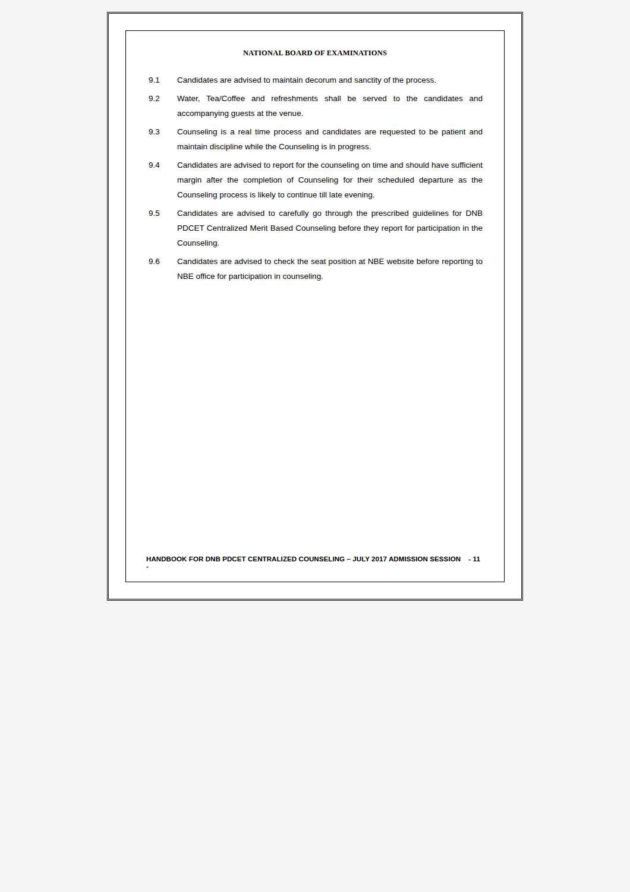NATIONAL BOARD OF EXAMINATIONS
9.1 Candidates are advised to maintain decorum and sanctity of the process.
9.2 Water, Tea/Coffee and refreshments shall be served to the candidates and accompanying guests at the venue.
9.3 Counseling is a real time process and candidates are requested to be patient and maintain discipline while the Counseling is in progress.
9.4 Candidates are advised to report for the counseling on time and should have sufficient margin after the completion of Counseling for their scheduled departure as the Counseling process is likely to continue till late evening.
9.5 Candidates are advised to carefully go through the prescribed guidelines for DNB PDCET Centralized Merit Based Counseling before they report for participation in the Counseling.
9.6 Candidates are advised to check the seat position at NBE website before reporting to NBE office for participation in counseling.
HANDBOOK FOR DNB PDCET CENTRALIZED COUNSELING – JULY 2017 ADMISSION SESSION - 11 -